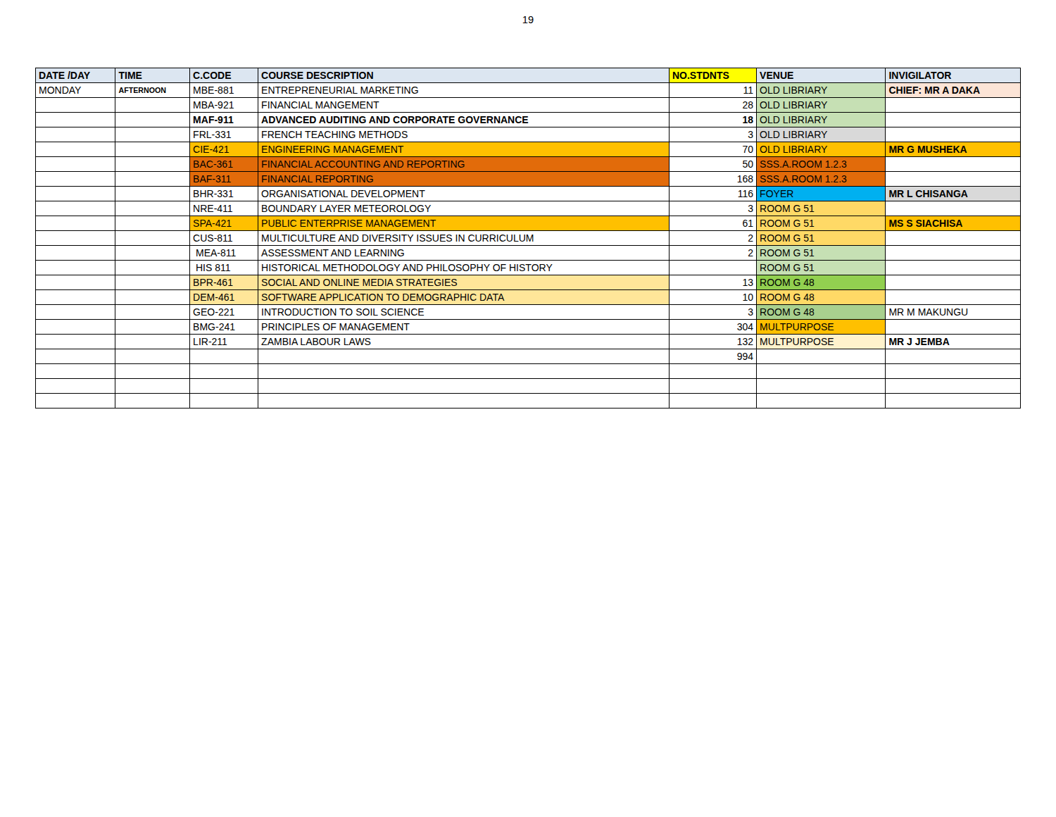19
| DATE /DAY | TIME | C.CODE | COURSE DESCRIPTION | NO.STDNTS | VENUE | INVIGILATOR |
| --- | --- | --- | --- | --- | --- | --- |
| MONDAY | AFTERNOON | MBE-881 | ENTREPRENEURIAL MARKETING | 11 | OLD LIBRIARY | CHIEF: MR A DAKA |
| | | MBA-921 | FINANCIAL MANGEMENT | 28 | OLD LIBRIARY | |
| | | MAF-911 | ADVANCED AUDITING AND CORPORATE GOVERNANCE | 18 | OLD LIBRIARY | |
| | | FRL-331 | FRENCH TEACHING METHODS | 3 | OLD LIBRIARY | |
| | | CIE-421 | ENGINEERING MANAGEMENT | 70 | OLD LIBRIARY | MR G MUSHEKA |
| | | BAC-361 | FINANCIAL ACCOUNTING AND REPORTING | 50 | SSS.A.ROOM 1.2.3 | |
| | | BAF-311 | FINANCIAL REPORTING | 168 | SSS.A.ROOM 1.2.3 | |
| | | BHR-331 | ORGANISATIONAL DEVELOPMENT | 116 | FOYER | MR L CHISANGA |
| | | NRE-411 | BOUNDARY LAYER METEOROLOGY | 3 | ROOM G 51 | |
| | | SPA-421 | PUBLIC ENTERPRISE MANAGEMENT | 61 | ROOM G 51 | MS S SIACHISA |
| | | CUS-811 | MULTICULTURE AND DIVERSITY ISSUES IN CURRICULUM | 2 | ROOM G 51 | |
| | | MEA-811 | ASSESSMENT AND LEARNING | 2 | ROOM G 51 | |
| | | HIS 811 | HISTORICAL METHODOLOGY AND PHILOSOPHY OF HISTORY | | ROOM G 51 | |
| | | BPR-461 | SOCIAL AND ONLINE MEDIA STRATEGIES | 13 | ROOM G 48 | |
| | | DEM-461 | SOFTWARE APPLICATION TO DEMOGRAPHIC DATA | 10 | ROOM G 48 | |
| | | GEO-221 | INTRODUCTION TO SOIL SCIENCE | 3 | ROOM G 48 | MR M MAKUNGU |
| | | BMG-241 | PRINCIPLES OF MANAGEMENT | 304 | MULTPURPOSE | |
| | | LIR-211 | ZAMBIA LABOUR LAWS | 132 | MULTPURPOSE | MR J JEMBA |
| | | | | 994 | | |